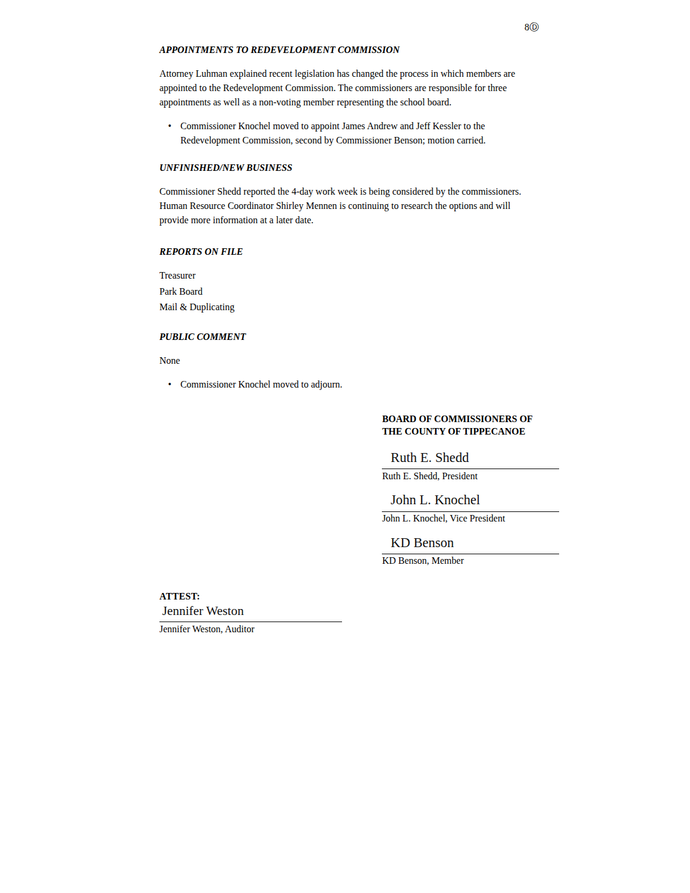8Ⓓ
Appointments to Redevelopment Commission
Attorney Luhman explained recent legislation has changed the process in which members are appointed to the Redevelopment Commission. The commissioners are responsible for three appointments as well as a non-voting member representing the school board.
Commissioner Knochel moved to appoint James Andrew and Jeff Kessler to the Redevelopment Commission, second by Commissioner Benson; motion carried.
Unfinished/New Business
Commissioner Shedd reported the 4-day work week is being considered by the commissioners. Human Resource Coordinator Shirley Mennen is continuing to research the options and will provide more information at a later date.
Reports on File
Treasurer
Park Board
Mail & Duplicating
Public Comment
None
Commissioner Knochel moved to adjourn.
BOARD OF COMMISSIONERS OF
THE COUNTY OF TIPPECANOE
Ruth E. Shedd
Ruth E. Shedd, President
John L. Knochel
John L. Knochel, Vice President
KD Benson
KD Benson, Member
ATTEST:
Jennifer Weston
Jennifer Weston, Auditor